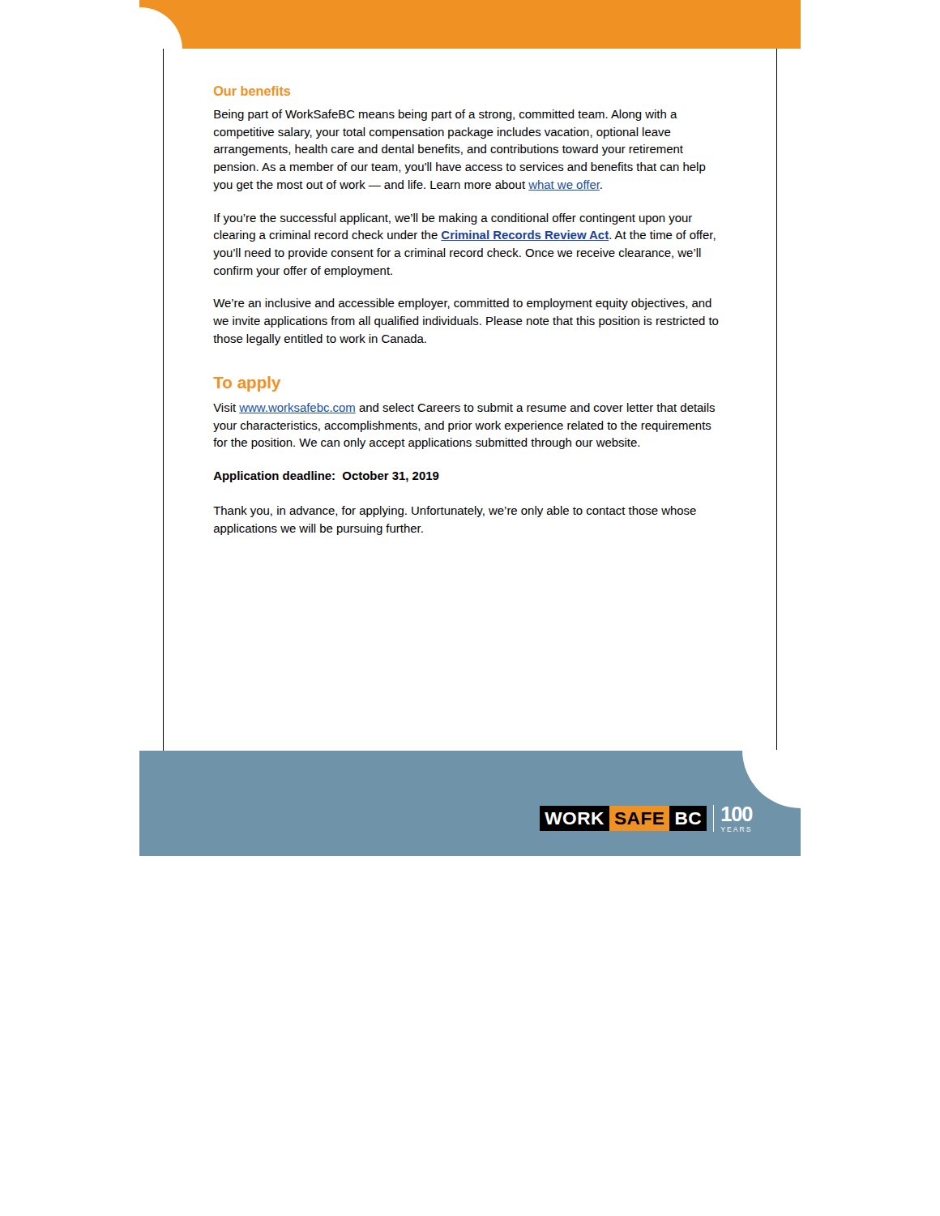Our benefits
Being part of WorkSafeBC means being part of a strong, committed team. Along with a competitive salary, your total compensation package includes vacation, optional leave arrangements, health care and dental benefits, and contributions toward your retirement pension. As a member of our team, you'll have access to services and benefits that can help you get the most out of work — and life. Learn more about what we offer.
If you’re the successful applicant, we’ll be making a conditional offer contingent upon your clearing a criminal record check under the Criminal Records Review Act. At the time of offer, you’ll need to provide consent for a criminal record check. Once we receive clearance, we’ll confirm your offer of employment.
We’re an inclusive and accessible employer, committed to employment equity objectives, and we invite applications from all qualified individuals. Please note that this position is restricted to those legally entitled to work in Canada.
To apply
Visit www.worksafebc.com and select Careers to submit a resume and cover letter that details your characteristics, accomplishments, and prior work experience related to the requirements for the position. We can only accept applications submitted through our website.
Application deadline: October 31, 2019
Thank you, in advance, for applying. Unfortunately, we’re only able to contact those whose applications we will be pursuing further.
WORK SAFE BC 100 YEARS